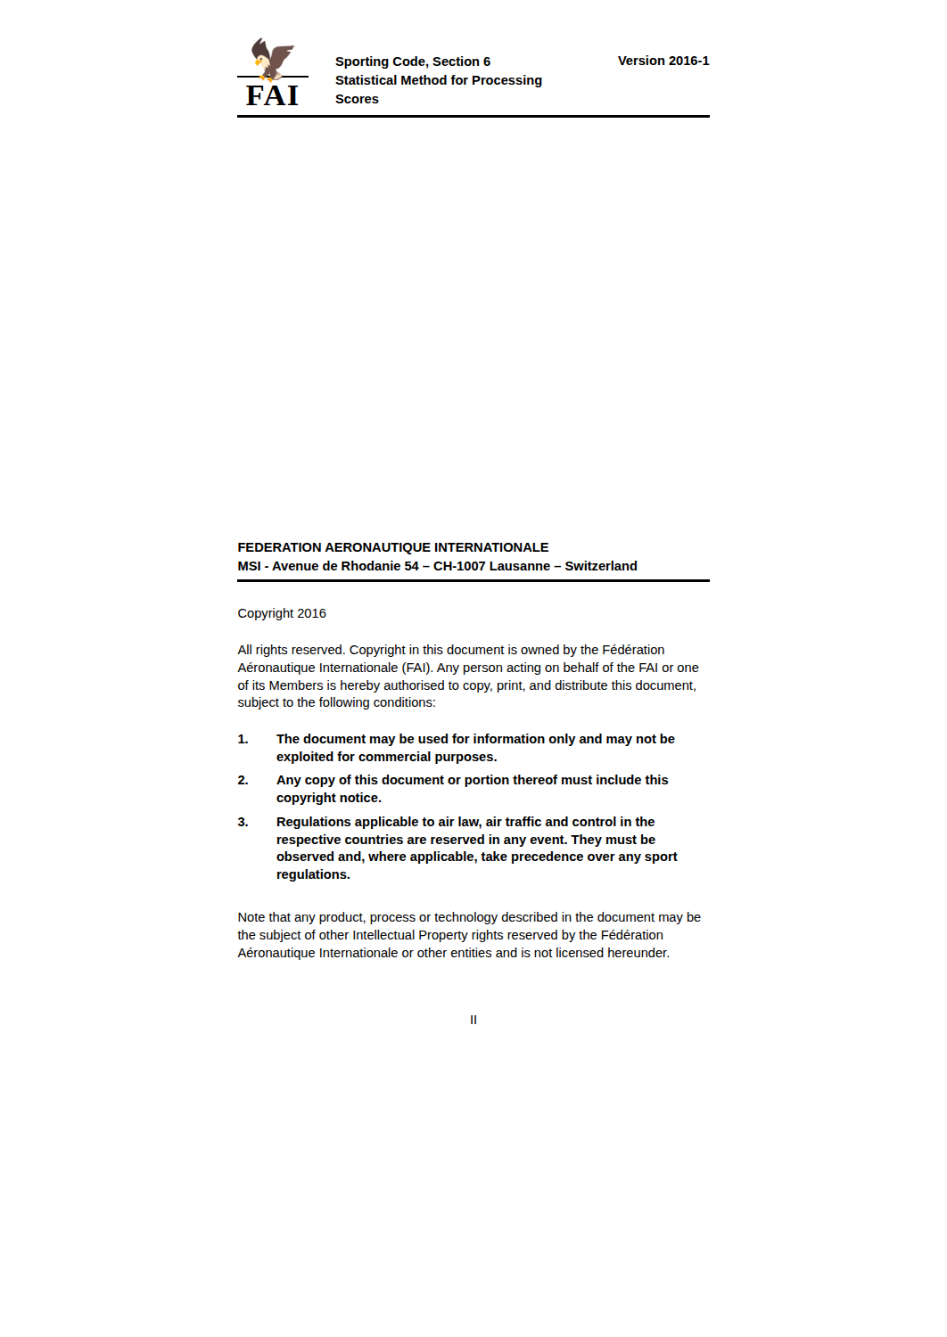🦅 FAI
Sporting Code, Section 6
Statistical Method for Processing Scores
Version 2016-1
FEDERATION AERONAUTIQUE INTERNATIONALE
MSI - Avenue de Rhodanie 54 – CH-1007 Lausanne – Switzerland
Copyright 2016
All rights reserved. Copyright in this document is owned by the Fédération Aéronautique Internationale (FAI). Any person acting on behalf of the FAI or one of its Members is hereby authorised to copy, print, and distribute this document, subject to the following conditions:
The document may be used for information only and may not be exploited for commercial purposes.
Any copy of this document or portion thereof must include this copyright notice.
Regulations applicable to air law, air traffic and control in the respective countries are reserved in any event. They must be observed and, where applicable, take precedence over any sport regulations.
Note that any product, process or technology described in the document may be the subject of other Intellectual Property rights reserved by the Fédération Aéronautique Internationale or other entities and is not licensed hereunder.
II